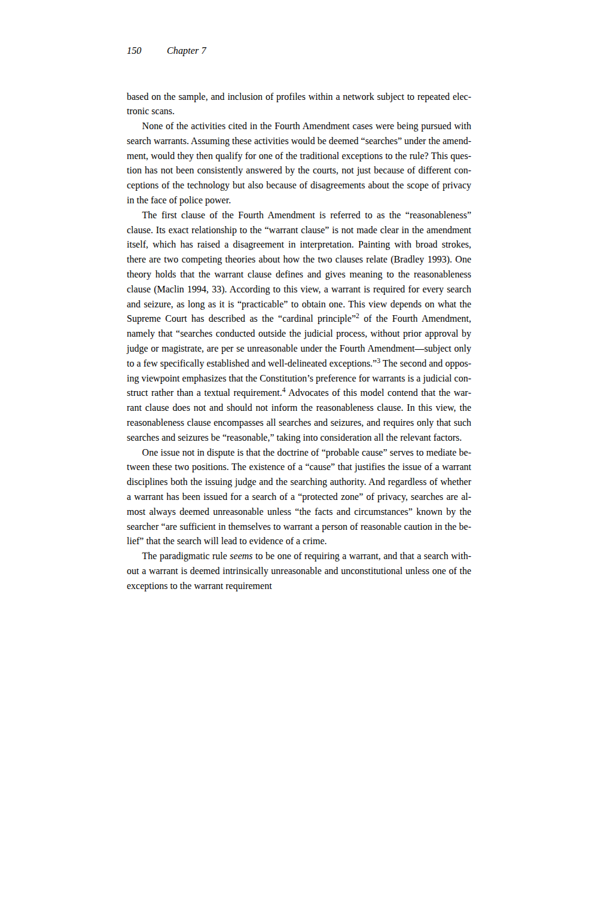150 Chapter 7
based on the sample, and inclusion of profiles within a network subject to repeated electronic scans.
None of the activities cited in the Fourth Amendment cases were being pursued with search warrants. Assuming these activities would be deemed “searches” under the amendment, would they then qualify for one of the traditional exceptions to the rule? This question has not been consistently answered by the courts, not just because of different conceptions of the technology but also because of disagreements about the scope of privacy in the face of police power.
The first clause of the Fourth Amendment is referred to as the “reasonableness” clause. Its exact relationship to the “warrant clause” is not made clear in the amendment itself, which has raised a disagreement in interpretation. Painting with broad strokes, there are two competing theories about how the two clauses relate (Bradley 1993). One theory holds that the warrant clause defines and gives meaning to the reasonableness clause (Maclin 1994, 33). According to this view, a warrant is required for every search and seizure, as long as it is “practicable” to obtain one. This view depends on what the Supreme Court has described as the “cardinal principle”2 of the Fourth Amendment, namely that “searches conducted outside the judicial process, without prior approval by judge or magistrate, are per se unreasonable under the Fourth Amendment—subject only to a few specifically established and well-delineated exceptions.”3 The second and opposing viewpoint emphasizes that the Constitution’s preference for warrants is a judicial construct rather than a textual requirement.4 Advocates of this model contend that the warrant clause does not and should not inform the reasonableness clause. In this view, the reasonableness clause encompasses all searches and seizures, and requires only that such searches and seizures be “reasonable,” taking into consideration all the relevant factors.
One issue not in dispute is that the doctrine of “probable cause” serves to mediate between these two positions. The existence of a “cause” that justifies the issue of a warrant disciplines both the issuing judge and the searching authority. And regardless of whether a warrant has been issued for a search of a “protected zone” of privacy, searches are almost always deemed unreasonable unless “the facts and circumstances” known by the searcher “are sufficient in themselves to warrant a person of reasonable caution in the belief” that the search will lead to evidence of a crime.
The paradigmatic rule seems to be one of requiring a warrant, and that a search without a warrant is deemed intrinsically unreasonable and unconstitutional unless one of the exceptions to the warrant requirement